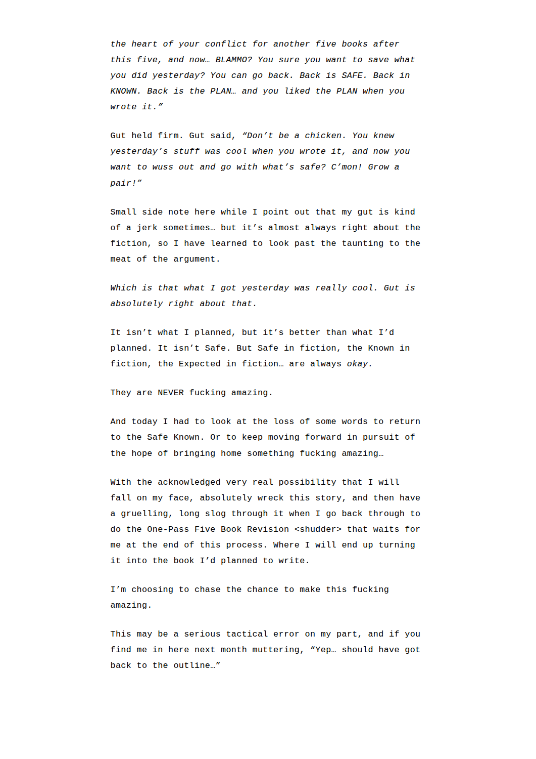the heart of your conflict for another five books after this five, and now… BLAMMO? You sure you want to save what you did yesterday? You can go back. Back is SAFE. Back in KNOWN. Back is the PLAN… and you liked the PLAN when you wrote it.”
Gut held firm. Gut said, “Don’t be a chicken. You knew yesterday’s stuff was cool when you wrote it, and now you want to wuss out and go with what’s safe? C’mon! Grow a pair!”
Small side note here while I point out that my gut is kind of a jerk sometimes… but it’s almost always right about the fiction, so I have learned to look past the taunting to the meat of the argument.
Which is that what I got yesterday was really cool. Gut is absolutely right about that.
It isn’t what I planned, but it’s better than what I’d planned. It isn’t Safe. But Safe in fiction, the Known in fiction, the Expected in fiction… are always okay.
They are NEVER fucking amazing.
And today I had to look at the loss of some words to return to the Safe Known. Or to keep moving forward in pursuit of the hope of bringing home something fucking amazing…
With the acknowledged very real possibility that I will fall on my face, absolutely wreck this story, and then have a gruelling, long slog through it when I go back through to do the One-Pass Five Book Revision <shudder> that waits for me at the end of this process. Where I will end up turning it into the book I’d planned to write.
I’m choosing to chase the chance to make this fucking amazing.
This may be a serious tactical error on my part, and if you find me in here next month muttering, “Yep… should have got back to the outline…”